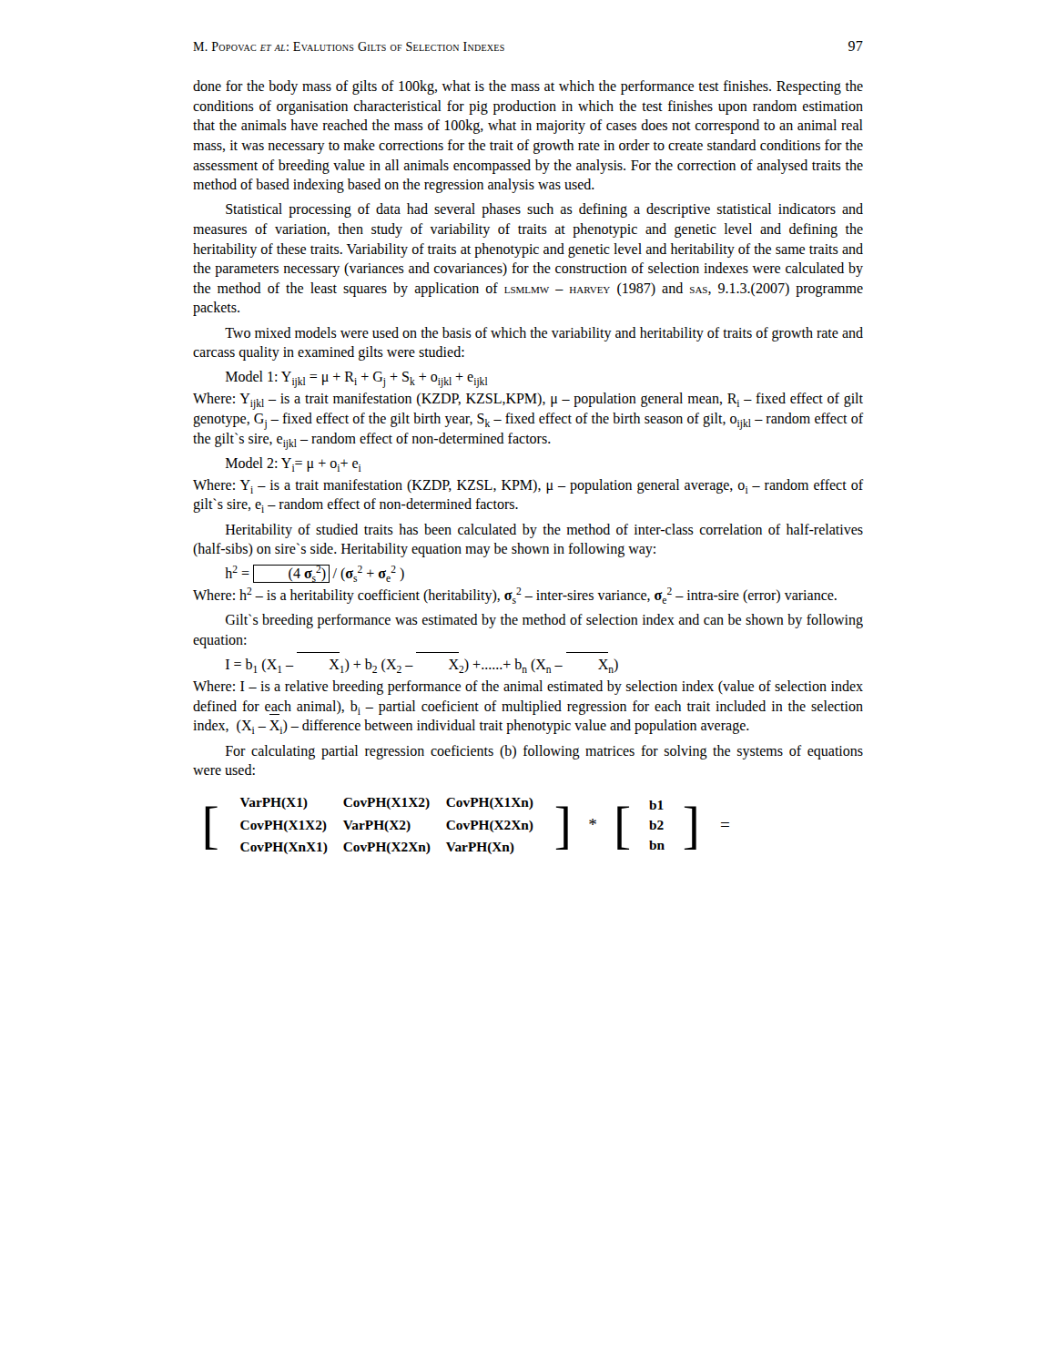M. Popovac et al: Evalutions Gilts of Selection Indexes 97
done for the body mass of gilts of 100kg, what is the mass at which the performance test finishes. Respecting the conditions of organisation characteristical for pig production in which the test finishes upon random estimation that the animals have reached the mass of 100kg, what in majority of cases does not correspond to an animal real mass, it was necessary to make corrections for the trait of growth rate in order to create standard conditions for the assessment of breeding value in all animals encompassed by the analysis. For the correction of analysed traits the method of based indexing based on the regression analysis was used.
Statistical processing of data had several phases such as defining a descriptive statistical indicators and measures of variation, then study of variability of traits at phenotypic and genetic level and defining the heritability of these traits. Variability of traits at phenotypic and genetic level and heritability of the same traits and the parameters necessary (variances and covariances) for the construction of selection indexes were calculated by the method of the least squares by application of lsmlmw – harvey (1987) and sas, 9.1.3.(2007) programme packets.
Two mixed models were used on the basis of which the variability and heritability of traits of growth rate and carcass quality in examined gilts were studied:
Model 1: Yijkl = μ + Ri + Gj + Sk + oijkl + eijkl
Where: Yijkl – is a trait manifestation (KZDP, KZSL,KPM), μ – population general mean, Ri – fixed effect of gilt genotype, Gj – fixed effect of the gilt birth year, Sk – fixed effect of the birth season of gilt, oijkl – random effect of the gilt`s sire, eijkl – random effect of non-determined factors.
Model 2: Yi= μ + oi+ ei
Where: Yi – is a trait manifestation (KZDP, KZSL, KPM), μ – population general average, oi – random effect of gilt`s sire, ei – random effect of non-determined factors.
Heritability of studied traits has been calculated by the method of inter-class correlation of half-relatives (half-sibs) on sire`s side. Heritability equation may be shown in following way:
h2 = (4 σs2) / (σs2 + σe2 )
Where: h2 – is a heritability coefficient (heritability), σs2 – inter-sires variance, σe2 – intra-sire (error) variance.
Gilt`s breeding performance was estimated by the method of selection index and can be shown by following equation:
I = b1 (X1 – X1) + b2 (X2 – X2) +......+ bn (Xn – Xn)
Where: I – is a relative breeding performance of the animal estimated by selection index (value of selection index defined for each animal), bi – partial coeficient of multiplied regression for each trait included in the selection index, (Xi – Xi) – difference between individual trait phenotypic value and population average.
For calculating partial regression coeficients (b) following matrices for solving the systems of equations were used:
[
| VarPH(X1) | CovPH(X1X2) | CovPH(X1Xn) |
| CovPH(X1X2) | VarPH(X2) | CovPH(X2Xn) |
| CovPH(XnX1) | CovPH(X2Xn) | VarPH(Xn) |
] * [
| b1 |
| b2 |
| bn |
] =